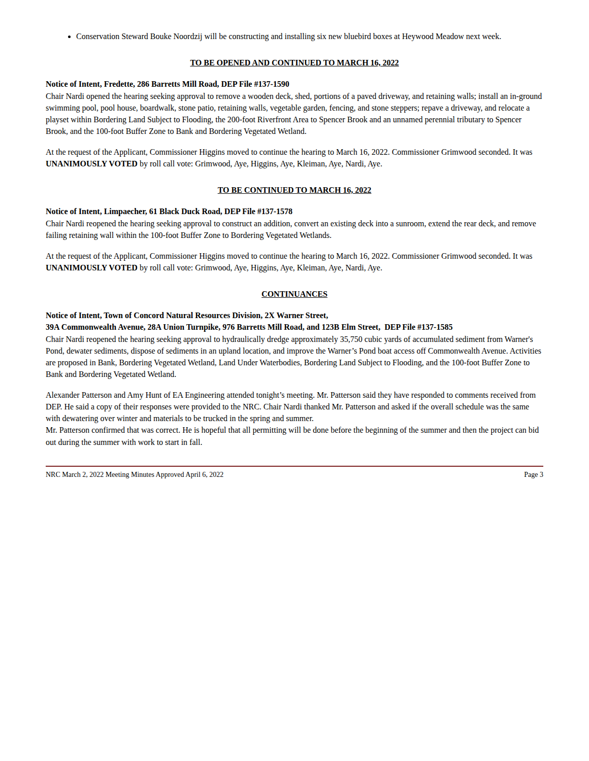Conservation Steward Bouke Noordzij will be constructing and installing six new bluebird boxes at Heywood Meadow next week.
TO BE OPENED AND CONTINUED TO MARCH 16, 2022
Notice of Intent, Fredette, 286 Barretts Mill Road, DEP File #137-1590
Chair Nardi opened the hearing seeking approval to remove a wooden deck, shed, portions of a paved driveway, and retaining walls; install an in-ground swimming pool, pool house, boardwalk, stone patio, retaining walls, vegetable garden, fencing, and stone steppers; repave a driveway, and relocate a playset within Bordering Land Subject to Flooding, the 200-foot Riverfront Area to Spencer Brook and an unnamed perennial tributary to Spencer Brook, and the 100-foot Buffer Zone to Bank and Bordering Vegetated Wetland.
At the request of the Applicant, Commissioner Higgins moved to continue the hearing to March 16, 2022. Commissioner Grimwood seconded. It was UNANIMOUSLY VOTED by roll call vote: Grimwood, Aye, Higgins, Aye, Kleiman, Aye, Nardi, Aye.
TO BE CONTINUED TO MARCH 16, 2022
Notice of Intent, Limpaecher, 61 Black Duck Road, DEP File #137-1578
Chair Nardi reopened the hearing seeking approval to construct an addition, convert an existing deck into a sunroom, extend the rear deck, and remove failing retaining wall within the 100-foot Buffer Zone to Bordering Vegetated Wetlands.
At the request of the Applicant, Commissioner Higgins moved to continue the hearing to March 16, 2022. Commissioner Grimwood seconded. It was UNANIMOUSLY VOTED by roll call vote: Grimwood, Aye, Higgins, Aye, Kleiman, Aye, Nardi, Aye.
CONTINUANCES
Notice of Intent, Town of Concord Natural Resources Division, 2X Warner Street,
39A Commonwealth Avenue, 28A Union Turnpike, 976 Barretts Mill Road, and 123B Elm Street, DEP File #137-1585
Chair Nardi reopened the hearing seeking approval to hydraulically dredge approximately 35,750 cubic yards of accumulated sediment from Warner's Pond, dewater sediments, dispose of sediments in an upland location, and improve the Warner’s Pond boat access off Commonwealth Avenue. Activities are proposed in Bank, Bordering Vegetated Wetland, Land Under Waterbodies, Bordering Land Subject to Flooding, and the 100-foot Buffer Zone to Bank and Bordering Vegetated Wetland.
Alexander Patterson and Amy Hunt of EA Engineering attended tonight’s meeting. Mr. Patterson said they have responded to comments received from DEP. He said a copy of their responses were provided to the NRC. Chair Nardi thanked Mr. Patterson and asked if the overall schedule was the same with dewatering over winter and materials to be trucked in the spring and summer.
Mr. Patterson confirmed that was correct. He is hopeful that all permitting will be done before the beginning of the summer and then the project can bid out during the summer with work to start in fall.
NRC March 2, 2022 Meeting Minutes Approved April 6, 2022 Page 3